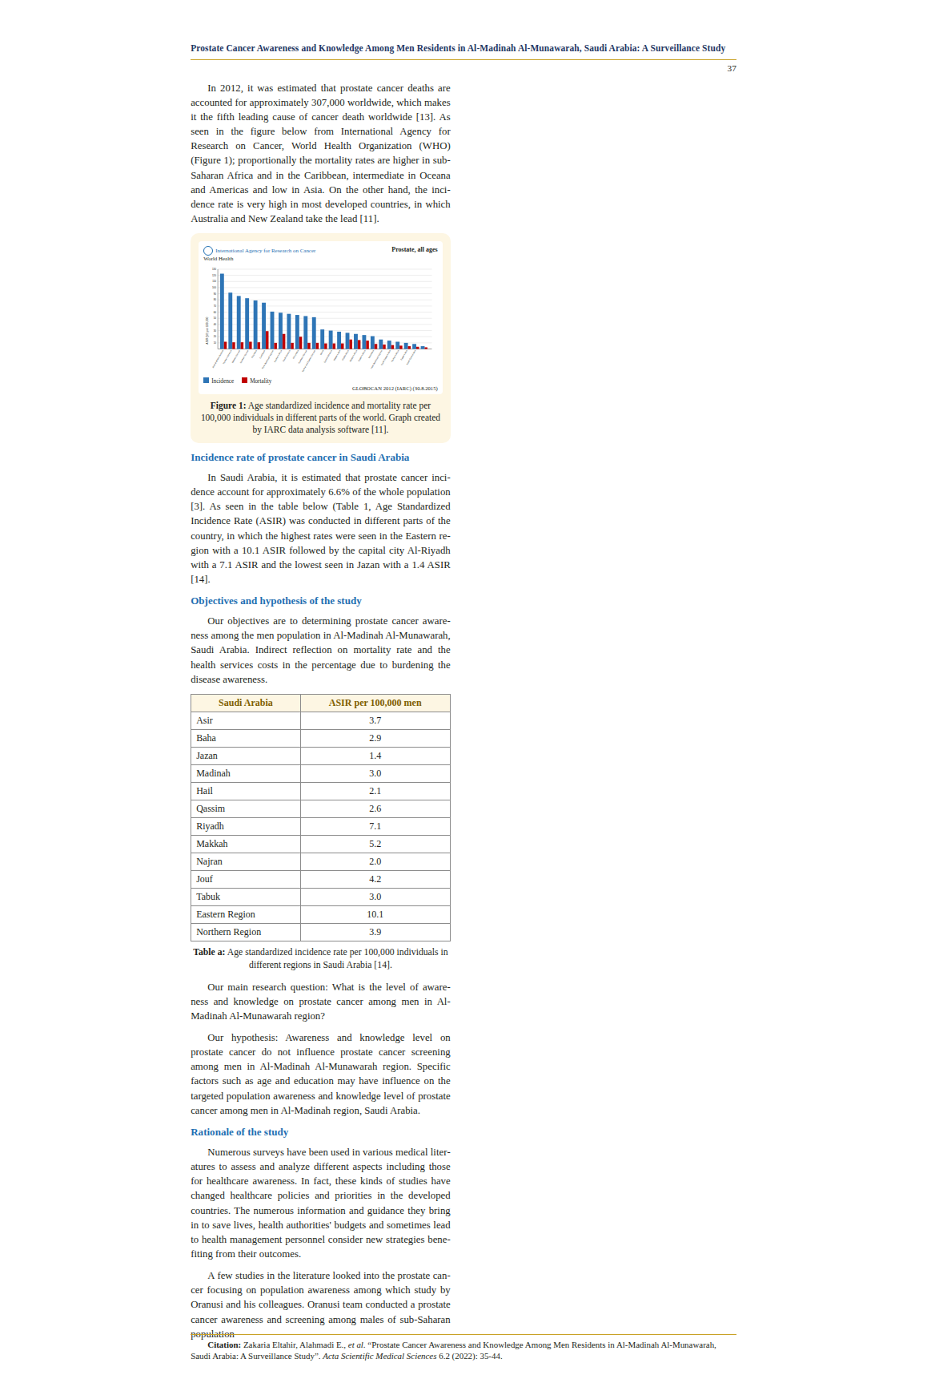Prostate Cancer Awareness and Knowledge Among Men Residents in Al-Madinah Al-Munawarah, Saudi Arabia: A Surveillance Study
37
In 2012, it was estimated that prostate cancer deaths are accounted for approximately 307,000 worldwide, which makes it the fifth leading cause of cancer death worldwide [13]. As seen in the figure below from International Agency for Research on Cancer, World Health Organization (WHO) (Figure 1); proportionally the mortality rates are higher in sub-Saharan Africa and in the Caribbean, intermediate in Oceana and Americas and low in Asia. On the other hand, the incidence rate is very high in most developed countries, in which Australia and New Zealand take the lead [11].
International Agency for Research on Cancer
World Health
Prostate, all ages
ASIR (W) per 100,000 130 120 110 100 90 80 70 60 50 40 30 20 10 Australia/New Zealand Northern America Western Europe Northern Europe Polynesia Caribbean More developed regions Southern Africa South America Micronesia Southern Europe Central and Eastern Europe World Central America Western Asia Middle Africa Western Africa Eastern Africa Melanesia Less developed regions South-Eastern Asia Northern Africa Eastern Asia South-Central Asia
Incidence Mortality
GLOBOCAN 2012 (IARC) (30.8.2015)
Figure 1: Age standardized incidence and mortality rate per 100,000 individuals in different parts of the world. Graph created by IARC data analysis software [11].
Incidence rate of prostate cancer in Saudi Arabia
In Saudi Arabia, it is estimated that prostate cancer incidence account for approximately 6.6% of the whole population [3]. As seen in the table below (Table 1, Age Standardized Incidence Rate (ASIR) was conducted in different parts of the country, in which the highest rates were seen in the Eastern region with a 10.1 ASIR followed by the capital city Al-Riyadh with a 7.1 ASIR and the lowest seen in Jazan with a 1.4 ASIR [14].
Objectives and hypothesis of the study
Our objectives are to determining prostate cancer awareness among the men population in Al-Madinah Al-Munawarah, Saudi Arabia. Indirect reflection on mortality rate and the health services costs in the percentage due to burdening the disease awareness.
| Saudi Arabia | ASIR per 100,000 men |
| --- | --- |
| Asir | 3.7 |
| Baha | 2.9 |
| Jazan | 1.4 |
| Madinah | 3.0 |
| Hail | 2.1 |
| Qassim | 2.6 |
| Riyadh | 7.1 |
| Makkah | 5.2 |
| Najran | 2.0 |
| Jouf | 4.2 |
| Tabuk | 3.0 |
| Eastern Region | 10.1 |
| Northern Region | 3.9 |
Table a: Age standardized incidence rate per 100,000 individuals in different regions in Saudi Arabia [14].
Our main research question: What is the level of awareness and knowledge on prostate cancer among men in Al-Madinah Al-Munawarah region?
Our hypothesis: Awareness and knowledge level on prostate cancer do not influence prostate cancer screening among men in Al-Madinah Al-Munawarah region. Specific factors such as age and education may have influence on the targeted population awareness and knowledge level of prostate cancer among men in Al-Madinah region, Saudi Arabia.
Rationale of the study
Numerous surveys have been used in various medical literatures to assess and analyze different aspects including those for healthcare awareness. In fact, these kinds of studies have changed healthcare policies and priorities in the developed countries. The numerous information and guidance they bring in to save lives, health authorities' budgets and sometimes lead to health management personnel consider new strategies benefiting from their outcomes.
A few studies in the literature looked into the prostate cancer focusing on population awareness among which study by Oranusi and his colleagues. Oranusi team conducted a prostate cancer awareness and screening among males of sub-Saharan population
Citation: Zakaria Eltahir, Alahmadi E., et al. “Prostate Cancer Awareness and Knowledge Among Men Residents in Al-Madinah Al-Munawarah, Saudi Arabia: A Surveillance Study”. Acta Scientific Medical Sciences 6.2 (2022): 35-44.